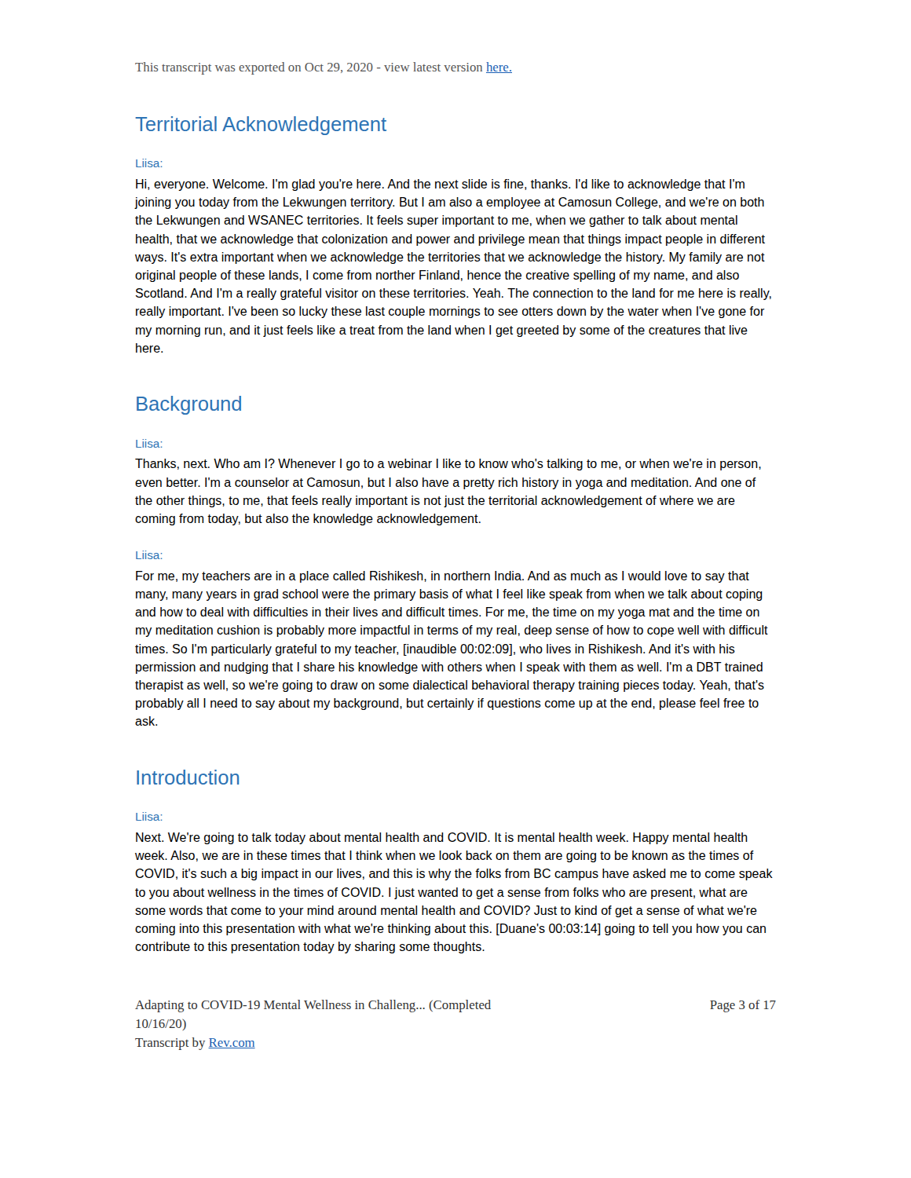This transcript was exported on Oct 29, 2020 - view latest version here.
Territorial Acknowledgement
Liisa:
Hi, everyone. Welcome. I'm glad you're here. And the next slide is fine, thanks. I'd like to acknowledge that I'm joining you today from the Lekwungen territory. But I am also a employee at Camosun College, and we're on both the Lekwungen and WSANEC territories. It feels super important to me, when we gather to talk about mental health, that we acknowledge that colonization and power and privilege mean that things impact people in different ways. It's extra important when we acknowledge the territories that we acknowledge the history. My family are not original people of these lands, I come from norther Finland, hence the creative spelling of my name, and also Scotland. And I'm a really grateful visitor on these territories. Yeah. The connection to the land for me here is really, really important. I've been so lucky these last couple mornings to see otters down by the water when I've gone for my morning run, and it just feels like a treat from the land when I get greeted by some of the creatures that live here.
Background
Liisa:
Thanks, next. Who am I? Whenever I go to a webinar I like to know who's talking to me, or when we're in person, even better. I'm a counselor at Camosun, but I also have a pretty rich history in yoga and meditation. And one of the other things, to me, that feels really important is not just the territorial acknowledgement of where we are coming from today, but also the knowledge acknowledgement.
Liisa:
For me, my teachers are in a place called Rishikesh, in northern India. And as much as I would love to say that many, many years in grad school were the primary basis of what I feel like speak from when we talk about coping and how to deal with difficulties in their lives and difficult times. For me, the time on my yoga mat and the time on my meditation cushion is probably more impactful in terms of my real, deep sense of how to cope well with difficult times. So I'm particularly grateful to my teacher, [inaudible 00:02:09], who lives in Rishikesh. And it's with his permission and nudging that I share his knowledge with others when I speak with them as well. I'm a DBT trained therapist as well, so we're going to draw on some dialectical behavioral therapy training pieces today. Yeah, that's probably all I need to say about my background, but certainly if questions come up at the end, please feel free to ask.
Introduction
Liisa:
Next. We're going to talk today about mental health and COVID. It is mental health week. Happy mental health week. Also, we are in these times that I think when we look back on them are going to be known as the times of COVID, it's such a big impact in our lives, and this is why the folks from BC campus have asked me to come speak to you about wellness in the times of COVID. I just wanted to get a sense from folks who are present, what are some words that come to your mind around mental health and COVID? Just to kind of get a sense of what we're coming into this presentation with what we're thinking about this. [Duane's 00:03:14] going to tell you how you can contribute to this presentation today by sharing some thoughts.
Adapting to COVID-19 Mental Wellness in Challeng... (Completed 10/16/20)
Transcript by Rev.com
Page 3 of 17